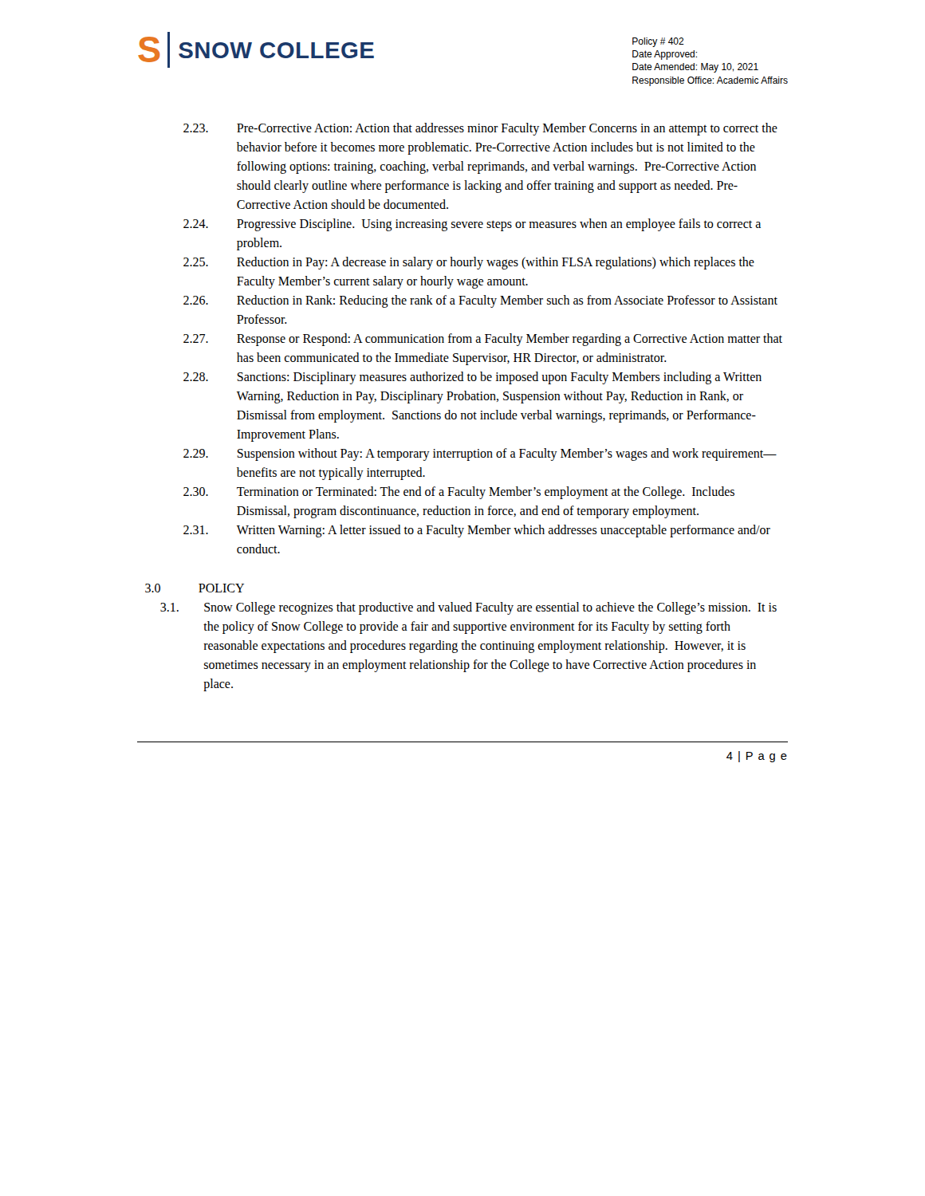S SNOW COLLEGE
Policy # 402
Date Approved:
Date Amended: May 10, 2021
Responsible Office: Academic Affairs
2.23. Pre-Corrective Action: Action that addresses minor Faculty Member Concerns in an attempt to correct the behavior before it becomes more problematic. Pre-Corrective Action includes but is not limited to the following options: training, coaching, verbal reprimands, and verbal warnings. Pre-Corrective Action should clearly outline where performance is lacking and offer training and support as needed. Pre-Corrective Action should be documented.
2.24. Progressive Discipline. Using increasing severe steps or measures when an employee fails to correct a problem.
2.25. Reduction in Pay: A decrease in salary or hourly wages (within FLSA regulations) which replaces the Faculty Member’s current salary or hourly wage amount.
2.26. Reduction in Rank: Reducing the rank of a Faculty Member such as from Associate Professor to Assistant Professor.
2.27. Response or Respond: A communication from a Faculty Member regarding a Corrective Action matter that has been communicated to the Immediate Supervisor, HR Director, or administrator.
2.28. Sanctions: Disciplinary measures authorized to be imposed upon Faculty Members including a Written Warning, Reduction in Pay, Disciplinary Probation, Suspension without Pay, Reduction in Rank, or Dismissal from employment. Sanctions do not include verbal warnings, reprimands, or Performance-Improvement Plans.
2.29. Suspension without Pay: A temporary interruption of a Faculty Member’s wages and work requirement—benefits are not typically interrupted.
2.30. Termination or Terminated: The end of a Faculty Member’s employment at the College. Includes Dismissal, program discontinuance, reduction in force, and end of temporary employment.
2.31. Written Warning: A letter issued to a Faculty Member which addresses unacceptable performance and/or conduct.
3.0 POLICY
3.1. Snow College recognizes that productive and valued Faculty are essential to achieve the College’s mission. It is the policy of Snow College to provide a fair and supportive environment for its Faculty by setting forth reasonable expectations and procedures regarding the continuing employment relationship. However, it is sometimes necessary in an employment relationship for the College to have Corrective Action procedures in place.
4 | P a g e